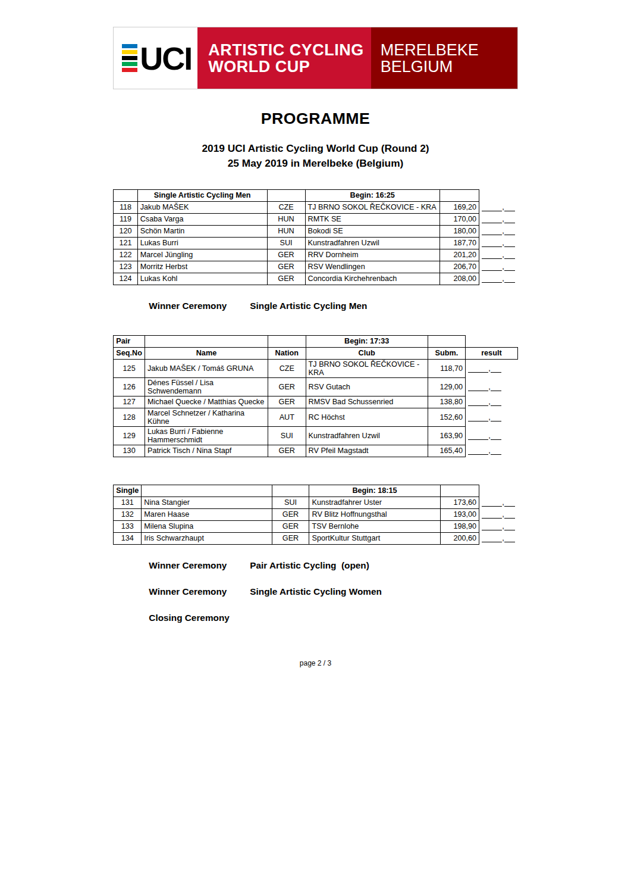UCI
ARTISTIC CYCLING
WORLD CUP
MERELBEKE
BELGIUM
PROGRAMME
2019 UCI Artistic Cycling World Cup (Round 2)
25 May 2019 in Merelbeke (Belgium)
| | Single Artistic Cycling Men | | Begin: 16:25 | | |
| 118 | Jakub MAŠEK | CZE | TJ BRNO SOKOL ŘEČKOVICE - KRA | 169,20 | , |
| 119 | Csaba Varga | HUN | RMTK SE | 170,00 | , |
| 120 | Schön Martin | HUN | Bokodi SE | 180,00 | , |
| 121 | Lukas Burri | SUI | Kunstradfahren Uzwil | 187,70 | , |
| 122 | Marcel Jüngling | GER | RRV Dornheim | 201,20 | , |
| 123 | Morritz Herbst | GER | RSV Wendlingen | 206,70 | , |
| 124 | Lukas Kohl | GER | Concordia Kirchehrenbach | 208,00 | , |
Winner Ceremony
Single Artistic Cycling Men
| Pair | | | Begin: 17:33 | | |
| Seq.No | Name | Nation | Club | Subm. | result |
| 125 | Jakub MAŠEK / Tomáš GRUNA | CZE | TJ BRNO SOKOL ŘEČKOVICE - KRA | 118,70 | , |
| 126 | Dénes Füssel / Lisa Schwendemann | GER | RSV Gutach | 129,00 | , |
| 127 | Michael Quecke / Matthias Quecke | GER | RMSV Bad Schussenried | 138,80 | , |
| 128 | Marcel Schnetzer / Katharina Kühne | AUT | RC Höchst | 152,60 | , |
| 129 | Lukas Burri / Fabienne Hammerschmidt | SUI | Kunstradfahren Uzwil | 163,90 | , |
| 130 | Patrick Tisch / Nina Stapf | GER | RV Pfeil Magstadt | 165,40 | , |
| Single | | | Begin: 18:15 | | |
| 131 | Nina Stangier | SUI | Kunstradfahrer Uster | 173,60 | , |
| 132 | Maren Haase | GER | RV Blitz Hoffnungsthal | 193,00 | , |
| 133 | Milena Slupina | GER | TSV Bernlohe | 198,90 | , |
| 134 | Iris Schwarzhaupt | GER | SportKultur Stuttgart | 200,60 | , |
Winner Ceremony
Pair Artistic Cycling (open)
Winner Ceremony
Single Artistic Cycling Women
Closing Ceremony
page 2 / 3